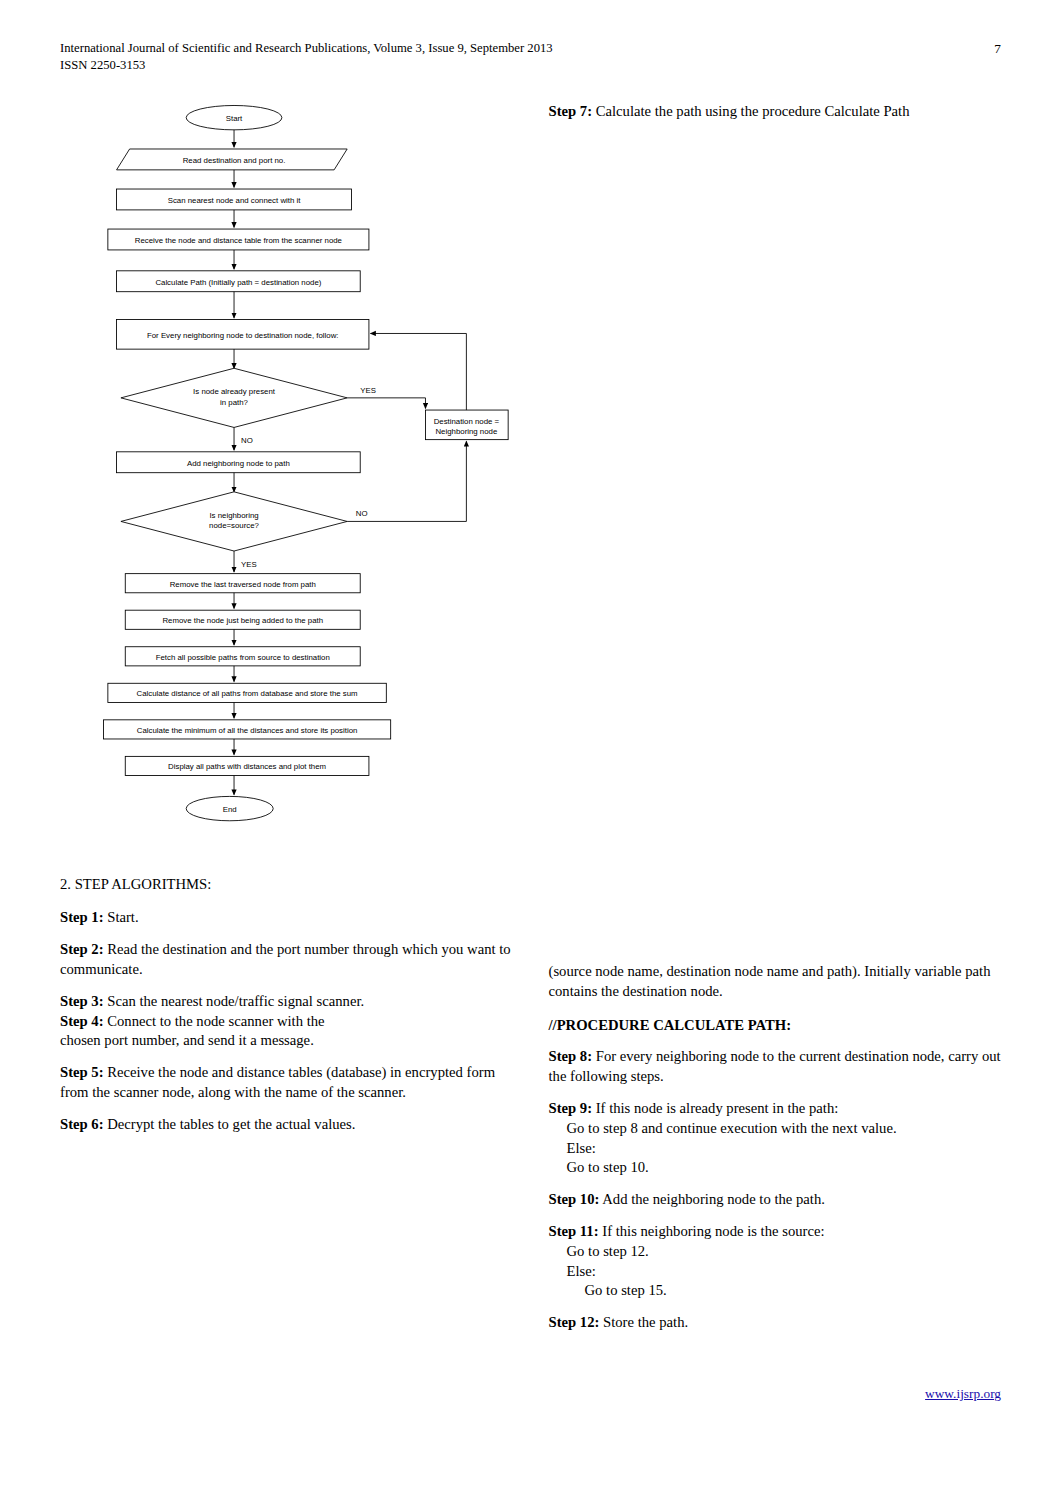International Journal of Scientific and Research Publications, Volume 3, Issue 9, September 2013
ISSN 2250-3153
7
Start Read destination and port no. Scan nearest node and connect with it Receive the node and distance table from the scanner node Calculate Path (Initially path = destination node) For Every neighboring node to destination node, follow: Is node already present in path? YES NO Destination node = Neighboring node Add neighboring node to path Is neighboring node=source? NO YES Remove the last traversed node from path Remove the node just being added to the path Fetch all possible paths from source to destination Calculate distance of all paths from database and store the sum Calculate the minimum of all the distances and store its position Display all paths with distances and plot them End
2. STEP ALGORITHMS:
Step 1: Start.
Step 2: Read the destination and the port number through which you want to communicate.
Step 3: Scan the nearest node/traffic signal scanner.
Step 4: Connect to the node scanner with the
chosen port number, and send it a message.
Step 5: Receive the node and distance tables (database) in encrypted form from the scanner node, along with the name of the scanner.
Step 6: Decrypt the tables to get the actual values.
Step 7: Calculate the path using the procedure Calculate Path
(source node name, destination node name and path). Initially variable path contains the destination node.
//PROCEDURE CALCULATE PATH:
Step 8: For every neighboring node to the current destination node, carry out the following steps.
Step 9: If this node is already present in the path:
Go to step 8 and continue execution with the next value.
Else:
Go to step 10.
Step 10: Add the neighboring node to the path.
Step 11: If this neighboring node is the source:
Go to step 12.
Else:
Go to step 15.
Step 12: Store the path.
www.ijsrp.org